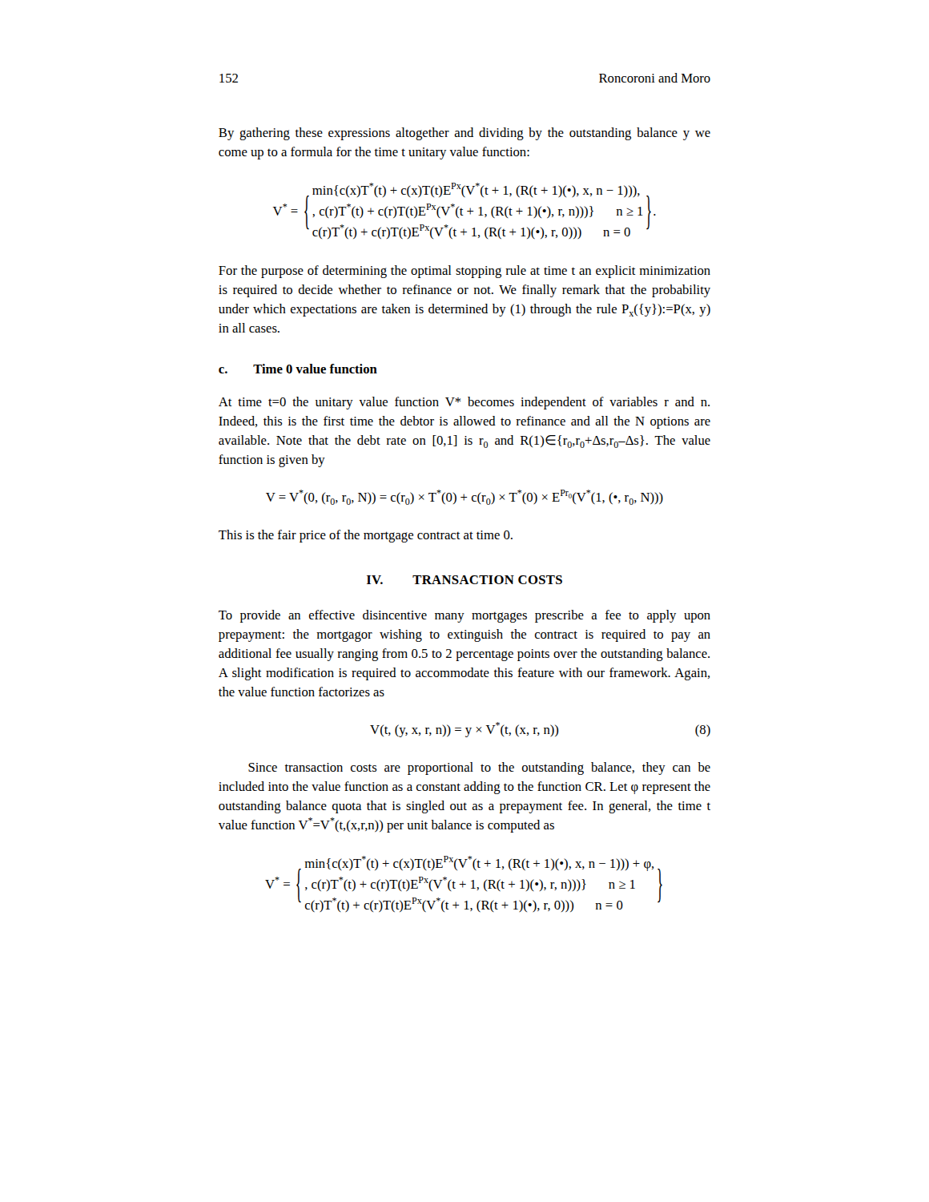152 Roncoroni and Moro
By gathering these expressions altogether and dividing by the outstanding balance y we come up to a formula for the time t unitary value function:
V* = {
min{c(x)T*(t) + c(x)T(t)EPx(V*(t + 1, (R(t + 1)(•), x, n − 1))),
, c(r)T*(t) + c(r)T(t)EPx(V*(t + 1, (R(t + 1)(•), r, n)))}n ≥ 1
c(r)T*(t) + c(r)T(t)EPx(V*(t + 1, (R(t + 1)(•), r, 0)))n = 0
} .
For the purpose of determining the optimal stopping rule at time t an explicit minimization is required to decide whether to refinance or not. We finally remark that the probability under which expectations are taken is determined by (1) through the rule Px({y}):=P(x, y) in all cases.
c. Time 0 value function
At time t=0 the unitary value function V* becomes independent of variables r and n. Indeed, this is the first time the debtor is allowed to refinance and all the N options are available. Note that the debt rate on [0,1] is r0 and R(1)∈{r0,r0+Δs,r0–Δs}. The value function is given by
V = V*(0, (r0, r0, N)) = c(r0) × T*(0) + c(r0) × T*(0) × EPr0(V*(1, (•, r0, N)))
This is the fair price of the mortgage contract at time 0.
IV. TRANSACTION COSTS
To provide an effective disincentive many mortgages prescribe a fee to apply upon prepayment: the mortgagor wishing to extinguish the contract is required to pay an additional fee usually ranging from 0.5 to 2 percentage points over the outstanding balance. A slight modification is required to accommodate this feature with our framework. Again, the value function factorizes as
V(t, (y, x, r, n)) = y × V*(t, (x, r, n)) (8)
Since transaction costs are proportional to the outstanding balance, they can be included into the value function as a constant adding to the function CR. Let φ represent the outstanding balance quota that is singled out as a prepayment fee. In general, the time t value function V*=V*(t,(x,r,n)) per unit balance is computed as
V* = {
min{c(x)T*(t) + c(x)T(t)EPx(V*(t + 1, (R(t + 1)(•), x, n − 1))) + φ,
, c(r)T*(t) + c(r)T(t)EPx(V*(t + 1, (R(t + 1)(•), r, n)))}n ≥ 1
c(r)T*(t) + c(r)T(t)EPx(V*(t + 1, (R(t + 1)(•), r, 0)))n = 0
}